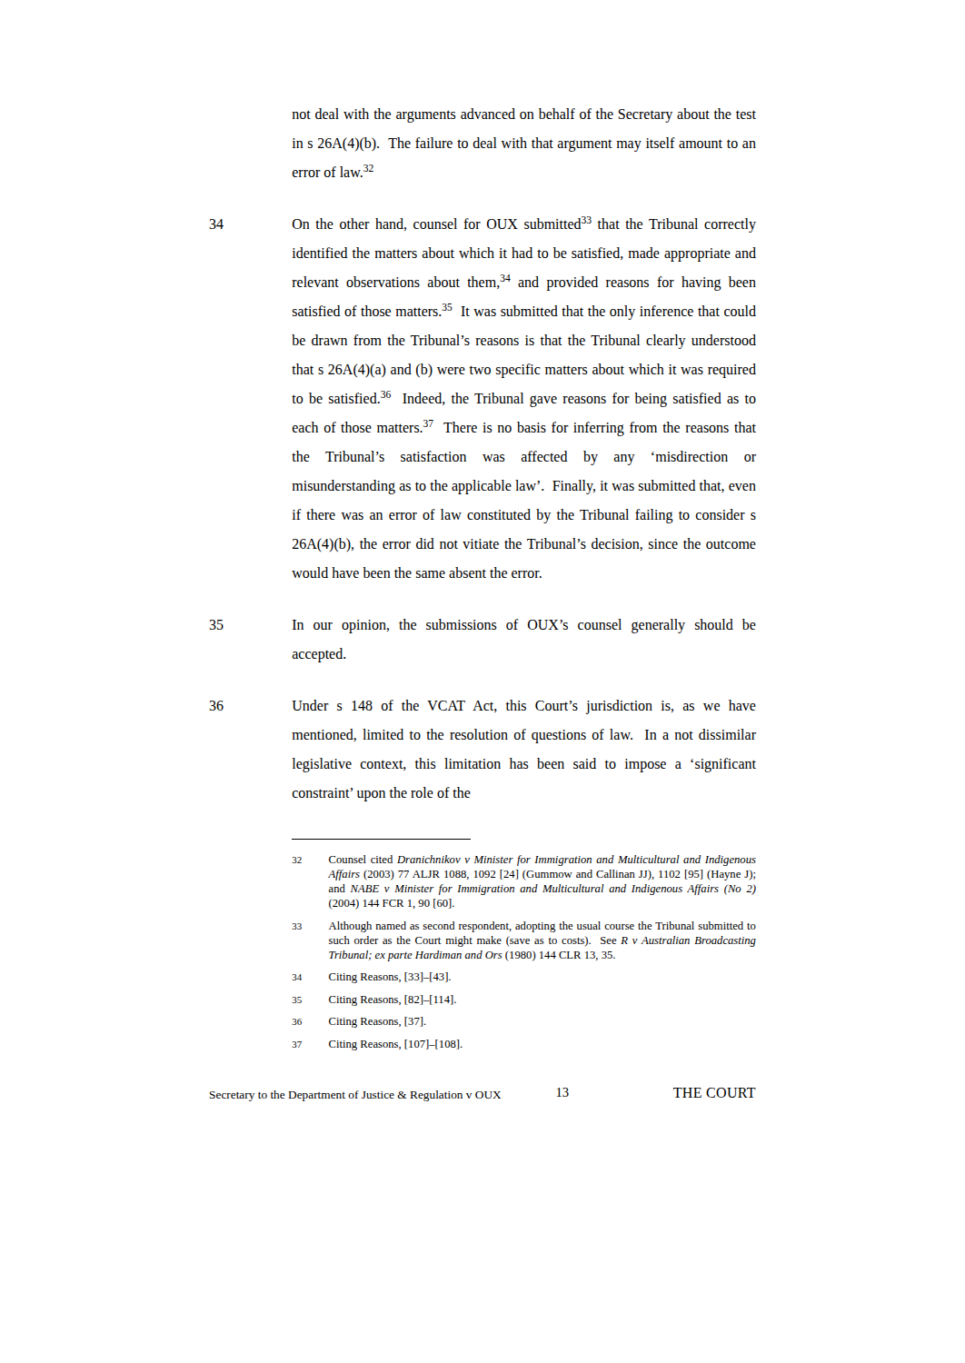not deal with the arguments advanced on behalf of the Secretary about the test in s 26A(4)(b). The failure to deal with that argument may itself amount to an error of law.32
34 On the other hand, counsel for OUX submitted33 that the Tribunal correctly identified the matters about which it had to be satisfied, made appropriate and relevant observations about them,34 and provided reasons for having been satisfied of those matters.35 It was submitted that the only inference that could be drawn from the Tribunal’s reasons is that the Tribunal clearly understood that s 26A(4)(a) and (b) were two specific matters about which it was required to be satisfied.36 Indeed, the Tribunal gave reasons for being satisfied as to each of those matters.37 There is no basis for inferring from the reasons that the Tribunal’s satisfaction was affected by any ‘misdirection or misunderstanding as to the applicable law’. Finally, it was submitted that, even if there was an error of law constituted by the Tribunal failing to consider s 26A(4)(b), the error did not vitiate the Tribunal’s decision, since the outcome would have been the same absent the error.
35 In our opinion, the submissions of OUX’s counsel generally should be accepted.
36 Under s 148 of the VCAT Act, this Court’s jurisdiction is, as we have mentioned, limited to the resolution of questions of law. In a not dissimilar legislative context, this limitation has been said to impose a ‘significant constraint’ upon the role of the
32
Counsel cited Dranichnikov v Minister for Immigration and Multicultural and Indigenous Affairs (2003) 77 ALJR 1088, 1092 [24] (Gummow and Callinan JJ), 1102 [95] (Hayne J); and NABE v Minister for Immigration and Multicultural and Indigenous Affairs (No 2) (2004) 144 FCR 1, 90 [60].
33
Although named as second respondent, adopting the usual course the Tribunal submitted to such order as the Court might make (save as to costs). See R v Australian Broadcasting Tribunal; ex parte Hardiman and Ors (1980) 144 CLR 13, 35.
34
Citing Reasons, [33]–[43].
35
Citing Reasons, [82]–[114].
36
Citing Reasons, [37].
37
Citing Reasons, [107]–[108].
Secretary to the Department of Justice & Regulation v OUX
13
THE COURT